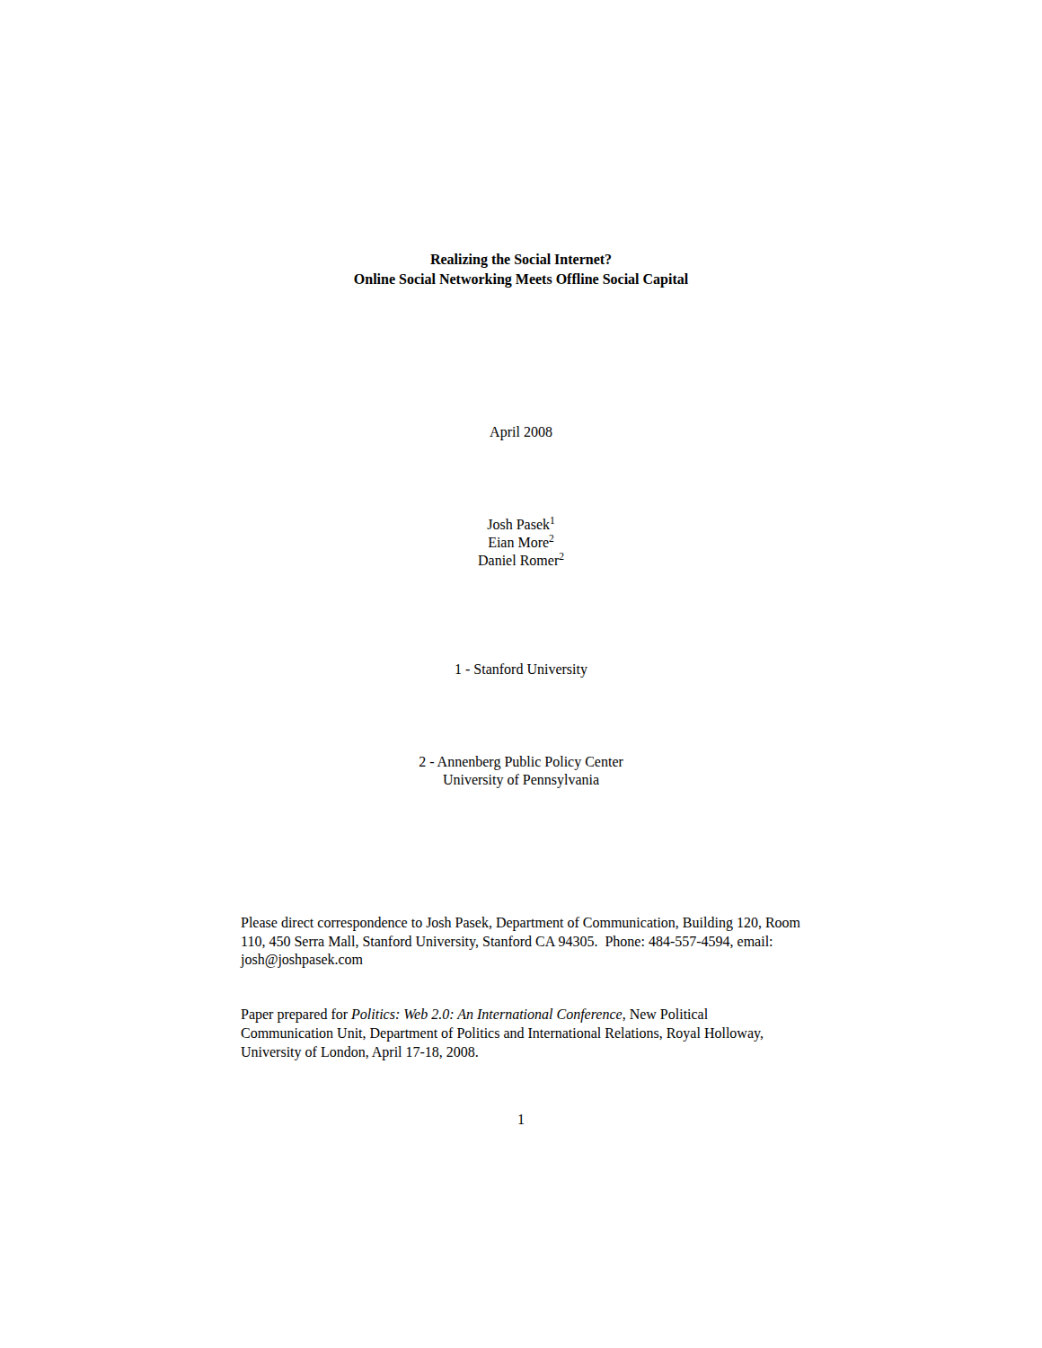Realizing the Social Internet?
Online Social Networking Meets Offline Social Capital
April 2008
Josh Pasek1
Eian More2
Daniel Romer2
1 - Stanford University
2 - Annenberg Public Policy Center
University of Pennsylvania
Please direct correspondence to Josh Pasek, Department of Communication, Building 120, Room 110, 450 Serra Mall, Stanford University, Stanford CA 94305. Phone: 484-557-4594, email: josh@joshpasek.com
Paper prepared for Politics: Web 2.0: An International Conference, New Political Communication Unit, Department of Politics and International Relations, Royal Holloway, University of London, April 17-18, 2008.
1